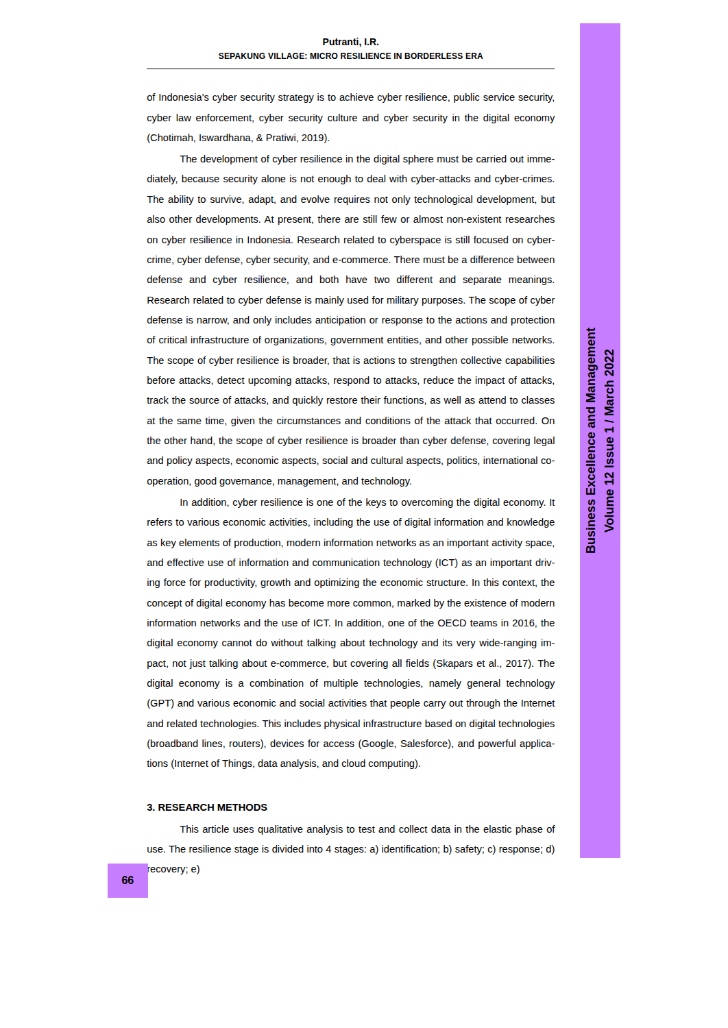Business Excellence and Management
Volume 12 Issue 1 / March 2022
Putranti, I.R.
SEPAKUNG VILLAGE: MICRO RESILIENCE IN BORDERLESS ERA
of Indonesia's cyber security strategy is to achieve cyber resilience, public service security, cyber law enforcement, cyber security culture and cyber security in the digital economy (Chotimah, Iswardhana, & Pratiwi, 2019).
The development of cyber resilience in the digital sphere must be carried out immediately, because security alone is not enough to deal with cyber-attacks and cyber-crimes. The ability to survive, adapt, and evolve requires not only technological development, but also other developments. At present, there are still few or almost non-existent researches on cyber resilience in Indonesia. Research related to cyberspace is still focused on cyber-crime, cyber defense, cyber security, and e-commerce. There must be a difference between defense and cyber resilience, and both have two different and separate meanings. Research related to cyber defense is mainly used for military purposes. The scope of cyber defense is narrow, and only includes anticipation or response to the actions and protection of critical infrastructure of organizations, government entities, and other possible networks. The scope of cyber resilience is broader, that is actions to strengthen collective capabilities before attacks, detect upcoming attacks, respond to attacks, reduce the impact of attacks, track the source of attacks, and quickly restore their functions, as well as attend to classes at the same time, given the circumstances and conditions of the attack that occurred. On the other hand, the scope of cyber resilience is broader than cyber defense, covering legal and policy aspects, economic aspects, social and cultural aspects, politics, international cooperation, good governance, management, and technology.
In addition, cyber resilience is one of the keys to overcoming the digital economy. It refers to various economic activities, including the use of digital information and knowledge as key elements of production, modern information networks as an important activity space, and effective use of information and communication technology (ICT) as an important driving force for productivity, growth and optimizing the economic structure. In this context, the concept of digital economy has become more common, marked by the existence of modern information networks and the use of ICT. In addition, one of the OECD teams in 2016, the digital economy cannot do without talking about technology and its very wide-ranging impact, not just talking about e-commerce, but covering all fields (Skapars et al., 2017). The digital economy is a combination of multiple technologies, namely general technology (GPT) and various economic and social activities that people carry out through the Internet and related technologies. This includes physical infrastructure based on digital technologies (broadband lines, routers), devices for access (Google, Salesforce), and powerful applications (Internet of Things, data analysis, and cloud computing).
3. RESEARCH METHODS
This article uses qualitative analysis to test and collect data in the elastic phase of use. The resilience stage is divided into 4 stages: a) identification; b) safety; c) response; d) recovery; e)
66